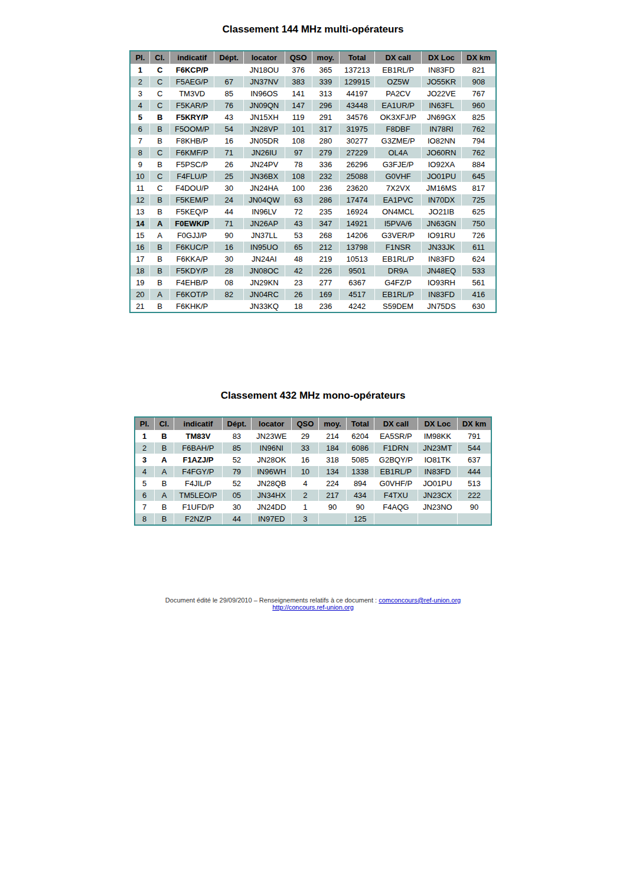Classement 144 MHz multi-opérateurs
| Pl. | Cl. | indicatif | Dépt. | locator | QSO | moy. | Total | DX call | DX Loc | DX km |
| --- | --- | --- | --- | --- | --- | --- | --- | --- | --- | --- |
| 1 | C | F6KCP/P | | JN18OU | 376 | 365 | 137213 | EB1RL/P | IN83FD | 821 |
| 2 | C | F5AEG/P | 67 | JN37NV | 383 | 339 | 129915 | OZ5W | JO55KR | 908 |
| 3 | C | TM3VD | 85 | IN96OS | 141 | 313 | 44197 | PA2CV | JO22VE | 767 |
| 4 | C | F5KAR/P | 76 | JN09QN | 147 | 296 | 43448 | EA1UR/P | IN63FL | 960 |
| 5 | B | F5KRY/P | 43 | JN15XH | 119 | 291 | 34576 | OK3XFJ/P | JN69GX | 825 |
| 6 | B | F5OOM/P | 54 | JN28VP | 101 | 317 | 31975 | F8DBF | IN78RI | 762 |
| 7 | B | F8KHB/P | 16 | JN05DR | 108 | 280 | 30277 | G3ZME/P | IO82NN | 794 |
| 8 | C | F6KMF/P | 71 | JN26IU | 97 | 279 | 27229 | OL4A | JO60RN | 762 |
| 9 | B | F5PSC/P | 26 | JN24PV | 78 | 336 | 26296 | G3FJE/P | IO92XA | 884 |
| 10 | C | F4FLU/P | 25 | JN36BX | 108 | 232 | 25088 | G0VHF | JO01PU | 645 |
| 11 | C | F4DOU/P | 30 | JN24HA | 100 | 236 | 23620 | 7X2VX | JM16MS | 817 |
| 12 | B | F5KEM/P | 24 | JN04QW | 63 | 286 | 17474 | EA1PVC | IN70DX | 725 |
| 13 | B | F5KEQ/P | 44 | IN96LV | 72 | 235 | 16924 | ON4MCL | JO21IB | 625 |
| 14 | A | F0EWK/P | 71 | JN26AP | 43 | 347 | 14921 | I5PVA/6 | JN63GN | 750 |
| 15 | A | F0GJJ/P | 90 | JN37LL | 53 | 268 | 14206 | G3VER/P | IO91RU | 726 |
| 16 | B | F6KUC/P | 16 | IN95UO | 65 | 212 | 13798 | F1NSR | JN33JK | 611 |
| 17 | B | F6KKA/P | 30 | JN24AI | 48 | 219 | 10513 | EB1RL/P | IN83FD | 624 |
| 18 | B | F5KDY/P | 28 | JN08OC | 42 | 226 | 9501 | DR9A | JN48EQ | 533 |
| 19 | B | F4EHB/P | 08 | JN29KN | 23 | 277 | 6367 | G4FZ/P | IO93RH | 561 |
| 20 | A | F6KOT/P | 82 | JN04RC | 26 | 169 | 4517 | EB1RL/P | IN83FD | 416 |
| 21 | B | F6KHK/P | | JN33KQ | 18 | 236 | 4242 | S59DEM | JN75DS | 630 |
Classement 432 MHz mono-opérateurs
| Pl. | Cl. | indicatif | Dépt. | locator | QSO | moy. | Total | DX call | DX Loc | DX km |
| --- | --- | --- | --- | --- | --- | --- | --- | --- | --- | --- |
| 1 | B | TM83V | 83 | JN23WE | 29 | 214 | 6204 | EA5SR/P | IM98KK | 791 |
| 2 | B | F6BAH/P | 85 | IN96NI | 33 | 184 | 6086 | F1DRN | JN23MT | 544 |
| 3 | A | F1AZJ/P | 52 | JN28OK | 16 | 318 | 5085 | G2BQY/P | IO81TK | 637 |
| 4 | A | F4FGY/P | 79 | IN96WH | 10 | 134 | 1338 | EB1RL/P | IN83FD | 444 |
| 5 | B | F4JIL/P | 52 | JN28QB | 4 | 224 | 894 | G0VHF/P | JO01PU | 513 |
| 6 | A | TM5LEO/P | 05 | JN34HX | 2 | 217 | 434 | F4TXU | JN23CX | 222 |
| 7 | B | F1UFD/P | 30 | JN24DD | 1 | 90 | 90 | F4AQG | JN23NO | 90 |
| 8 | B | F2NZ/P | 44 | IN97ED | 3 | | 125 | | | |
Document édité le 29/09/2010 – Renseignements relatifs à ce document : comconcours@ref-union.org
http://concours.ref-union.org